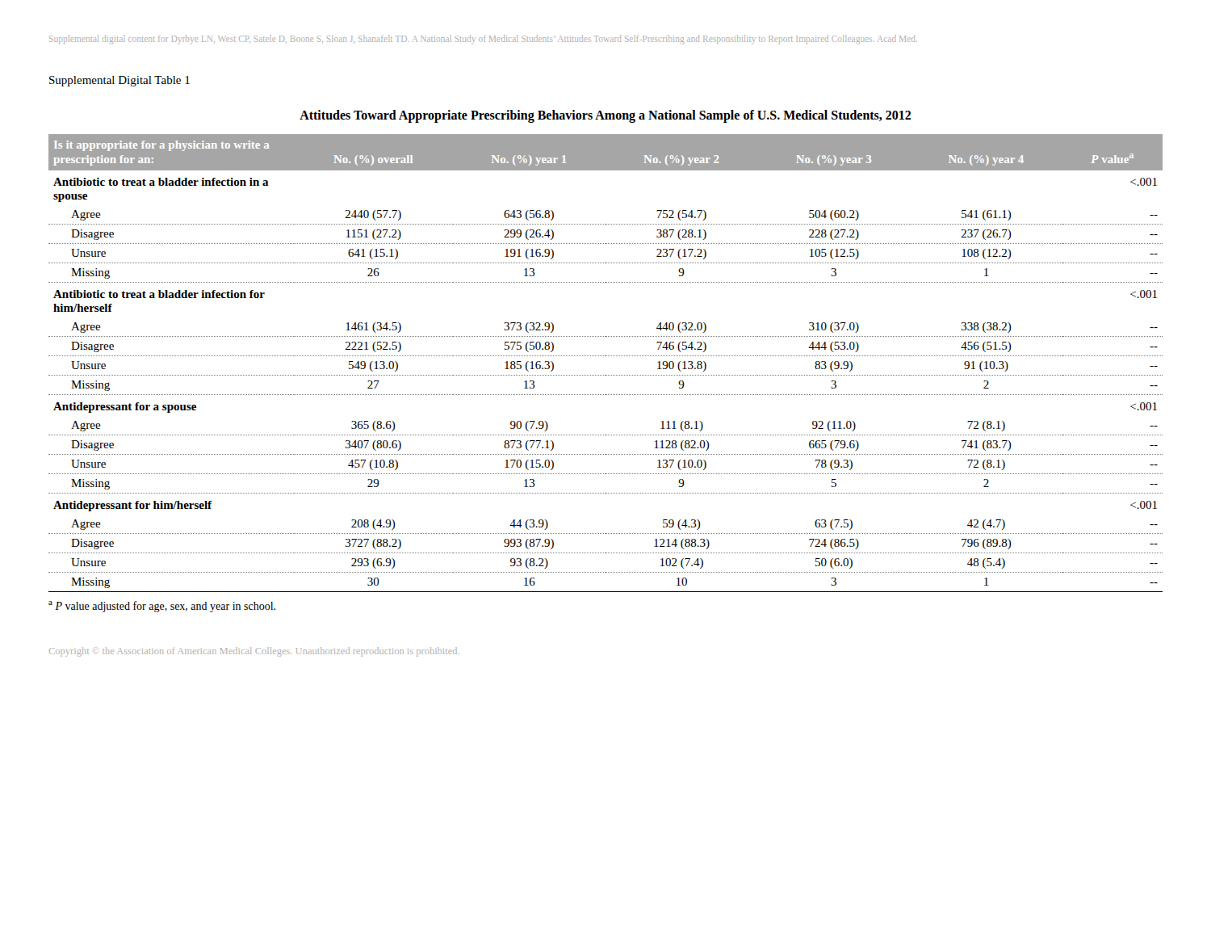Supplemental digital content for Dyrbye LN, West CP, Satele D, Boone S, Sloan J, Shanafelt TD. A National Study of Medical Students’ Attitudes Toward Self-Prescribing and Responsibility to Report Impaired Colleagues. Acad Med.
Supplemental Digital Table 1
Attitudes Toward Appropriate Prescribing Behaviors Among a National Sample of U.S. Medical Students, 2012
| Is it appropriate for a physician to write a prescription for an: | No. (%) overall | No. (%) year 1 | No. (%) year 2 | No. (%) year 3 | No. (%) year 4 | P value a |
| --- | --- | --- | --- | --- | --- | --- |
| Antibiotic to treat a bladder infection in a spouse | | | | | | <.001 |
| Agree | 2440 (57.7) | 643 (56.8) | 752 (54.7) | 504 (60.2) | 541 (61.1) | -- |
| Disagree | 1151 (27.2) | 299 (26.4) | 387 (28.1) | 228 (27.2) | 237 (26.7) | -- |
| Unsure | 641 (15.1) | 191 (16.9) | 237 (17.2) | 105 (12.5) | 108 (12.2) | -- |
| Missing | 26 | 13 | 9 | 3 | 1 | -- |
| Antibiotic to treat a bladder infection for him/herself | | | | | | <.001 |
| Agree | 1461 (34.5) | 373 (32.9) | 440 (32.0) | 310 (37.0) | 338 (38.2) | -- |
| Disagree | 2221 (52.5) | 575 (50.8) | 746 (54.2) | 444 (53.0) | 456 (51.5) | -- |
| Unsure | 549 (13.0) | 185 (16.3) | 190 (13.8) | 83 (9.9) | 91 (10.3) | -- |
| Missing | 27 | 13 | 9 | 3 | 2 | -- |
| Antidepressant for a spouse | | | | | | <.001 |
| Agree | 365 (8.6) | 90 (7.9) | 111 (8.1) | 92 (11.0) | 72 (8.1) | -- |
| Disagree | 3407 (80.6) | 873 (77.1) | 1128 (82.0) | 665 (79.6) | 741 (83.7) | -- |
| Unsure | 457 (10.8) | 170 (15.0) | 137 (10.0) | 78 (9.3) | 72 (8.1) | -- |
| Missing | 29 | 13 | 9 | 5 | 2 | -- |
| Antidepressant for him/herself | | | | | | <.001 |
| Agree | 208 (4.9) | 44 (3.9) | 59 (4.3) | 63 (7.5) | 42 (4.7) | -- |
| Disagree | 3727 (88.2) | 993 (87.9) | 1214 (88.3) | 724 (86.5) | 796 (89.8) | -- |
| Unsure | 293 (6.9) | 93 (8.2) | 102 (7.4) | 50 (6.0) | 48 (5.4) | -- |
| Missing | 30 | 16 | 10 | 3 | 1 | -- |
a P value adjusted for age, sex, and year in school.
Copyright © the Association of American Medical Colleges. Unauthorized reproduction is prohibited.